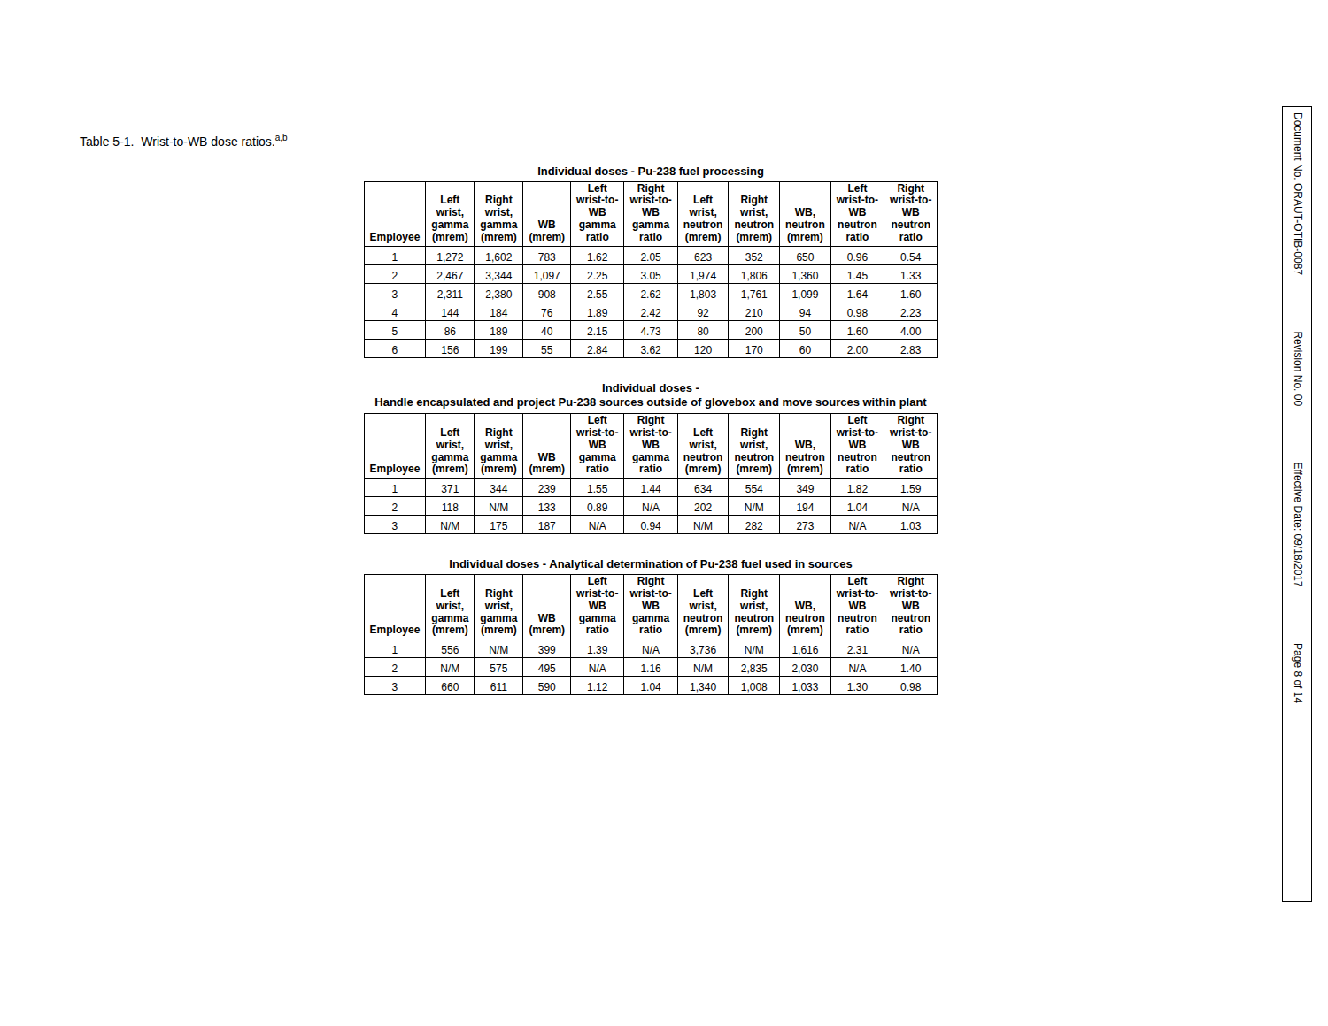Document No. ORAUT-OTIB-0087 Revision No. 00 Effective Date: 09/18/2017 Page 8 of 14
Table 5-1. Wrist-to-WB dose ratios.a,b
Individual doses - Pu-238 fuel processing
| Employee | Left wrist, gamma (mrem) | Right wrist, gamma (mrem) | WB (mrem) | Left wrist-to- WB gamma ratio | Right wrist-to- WB gamma ratio | Left wrist, neutron (mrem) | Right wrist, neutron (mrem) | WB, neutron (mrem) | Left wrist-to- WB neutron ratio | Right wrist-to- WB neutron ratio |
| --- | --- | --- | --- | --- | --- | --- | --- | --- | --- | --- |
| 1 | 1,272 | 1,602 | 783 | 1.62 | 2.05 | 623 | 352 | 650 | 0.96 | 0.54 |
| 2 | 2,467 | 3,344 | 1,097 | 2.25 | 3.05 | 1,974 | 1,806 | 1,360 | 1.45 | 1.33 |
| 3 | 2,311 | 2,380 | 908 | 2.55 | 2.62 | 1,803 | 1,761 | 1,099 | 1.64 | 1.60 |
| 4 | 144 | 184 | 76 | 1.89 | 2.42 | 92 | 210 | 94 | 0.98 | 2.23 |
| 5 | 86 | 189 | 40 | 2.15 | 4.73 | 80 | 200 | 50 | 1.60 | 4.00 |
| 6 | 156 | 199 | 55 | 2.84 | 3.62 | 120 | 170 | 60 | 2.00 | 2.83 |
Individual doses -
Handle encapsulated and project Pu-238 sources outside of glovebox and move sources within plant
| Employee | Left wrist, gamma (mrem) | Right wrist, gamma (mrem) | WB (mrem) | Left wrist-to- WB gamma ratio | Right wrist-to- WB gamma ratio | Left wrist, neutron (mrem) | Right wrist, neutron (mrem) | WB, neutron (mrem) | Left wrist-to- WB neutron ratio | Right wrist-to- WB neutron ratio |
| --- | --- | --- | --- | --- | --- | --- | --- | --- | --- | --- |
| 1 | 371 | 344 | 239 | 1.55 | 1.44 | 634 | 554 | 349 | 1.82 | 1.59 |
| 2 | 118 | N/M | 133 | 0.89 | N/A | 202 | N/M | 194 | 1.04 | N/A |
| 3 | N/M | 175 | 187 | N/A | 0.94 | N/M | 282 | 273 | N/A | 1.03 |
Individual doses - Analytical determination of Pu-238 fuel used in sources
| Employee | Left wrist, gamma (mrem) | Right wrist, gamma (mrem) | WB (mrem) | Left wrist-to- WB gamma ratio | Right wrist-to- WB gamma ratio | Left wrist, neutron (mrem) | Right wrist, neutron (mrem) | WB, neutron (mrem) | Left wrist-to- WB neutron ratio | Right wrist-to- WB neutron ratio |
| --- | --- | --- | --- | --- | --- | --- | --- | --- | --- | --- |
| 1 | 556 | N/M | 399 | 1.39 | N/A | 3,736 | N/M | 1,616 | 2.31 | N/A |
| 2 | N/M | 575 | 495 | N/A | 1.16 | N/M | 2,835 | 2,030 | N/A | 1.40 |
| 3 | 660 | 611 | 590 | 1.12 | 1.04 | 1,340 | 1,008 | 1,033 | 1.30 | 0.98 |